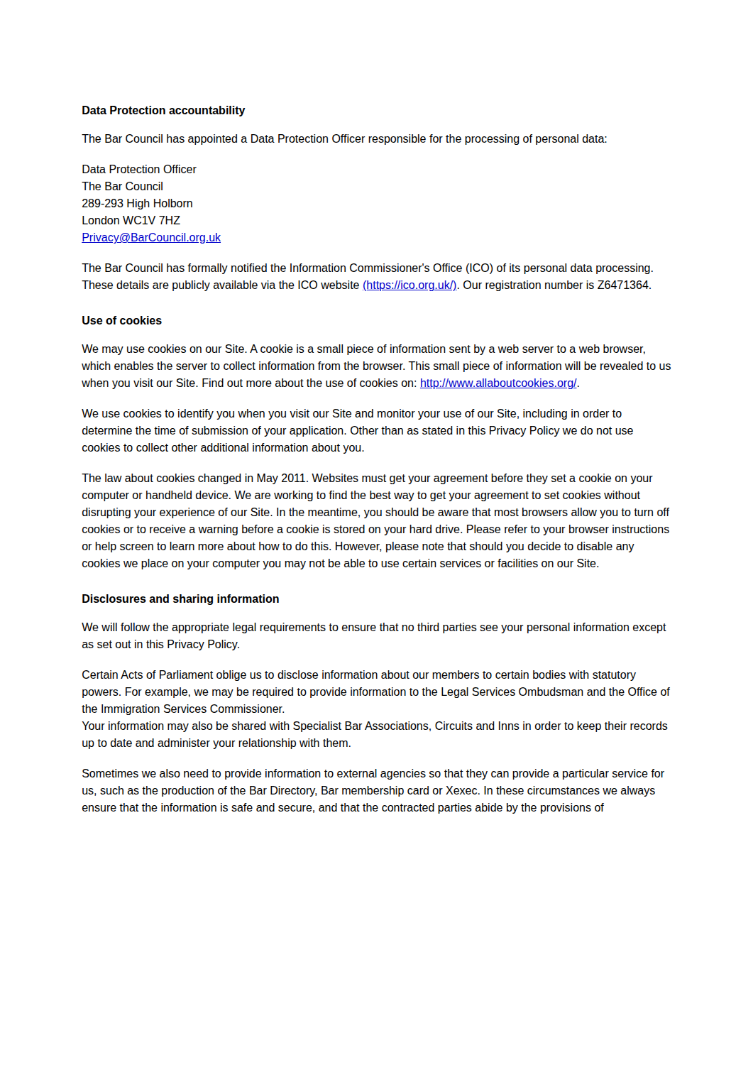Data Protection accountability
The Bar Council has appointed a Data Protection Officer responsible for the processing of personal data:
Data Protection Officer The Bar Council 289-293 High Holborn London WC1V 7HZ Privacy@BarCouncil.org.uk
The Bar Council has formally notified the Information Commissioner's Office (ICO) of its personal data processing. These details are publicly available via the ICO website (https://ico.org.uk/). Our registration number is Z6471364.
Use of cookies
We may use cookies on our Site. A cookie is a small piece of information sent by a web server to a web browser, which enables the server to collect information from the browser. This small piece of information will be revealed to us when you visit our Site. Find out more about the use of cookies on: http://www.allaboutcookies.org/.
We use cookies to identify you when you visit our Site and monitor your use of our Site, including in order to determine the time of submission of your application. Other than as stated in this Privacy Policy we do not use cookies to collect other additional information about you.
The law about cookies changed in May 2011. Websites must get your agreement before they set a cookie on your computer or handheld device. We are working to find the best way to get your agreement to set cookies without disrupting your experience of our Site. In the meantime, you should be aware that most browsers allow you to turn off cookies or to receive a warning before a cookie is stored on your hard drive. Please refer to your browser instructions or help screen to learn more about how to do this. However, please note that should you decide to disable any cookies we place on your computer you may not be able to use certain services or facilities on our Site.
Disclosures and sharing information
We will follow the appropriate legal requirements to ensure that no third parties see your personal information except as set out in this Privacy Policy.
Certain Acts of Parliament oblige us to disclose information about our members to certain bodies with statutory powers. For example, we may be required to provide information to the Legal Services Ombudsman and the Office of the Immigration Services Commissioner.
Your information may also be shared with Specialist Bar Associations, Circuits and Inns in order to keep their records up to date and administer your relationship with them.
Sometimes we also need to provide information to external agencies so that they can provide a particular service for us, such as the production of the Bar Directory, Bar membership card or Xexec. In these circumstances we always ensure that the information is safe and secure, and that the contracted parties abide by the provisions of